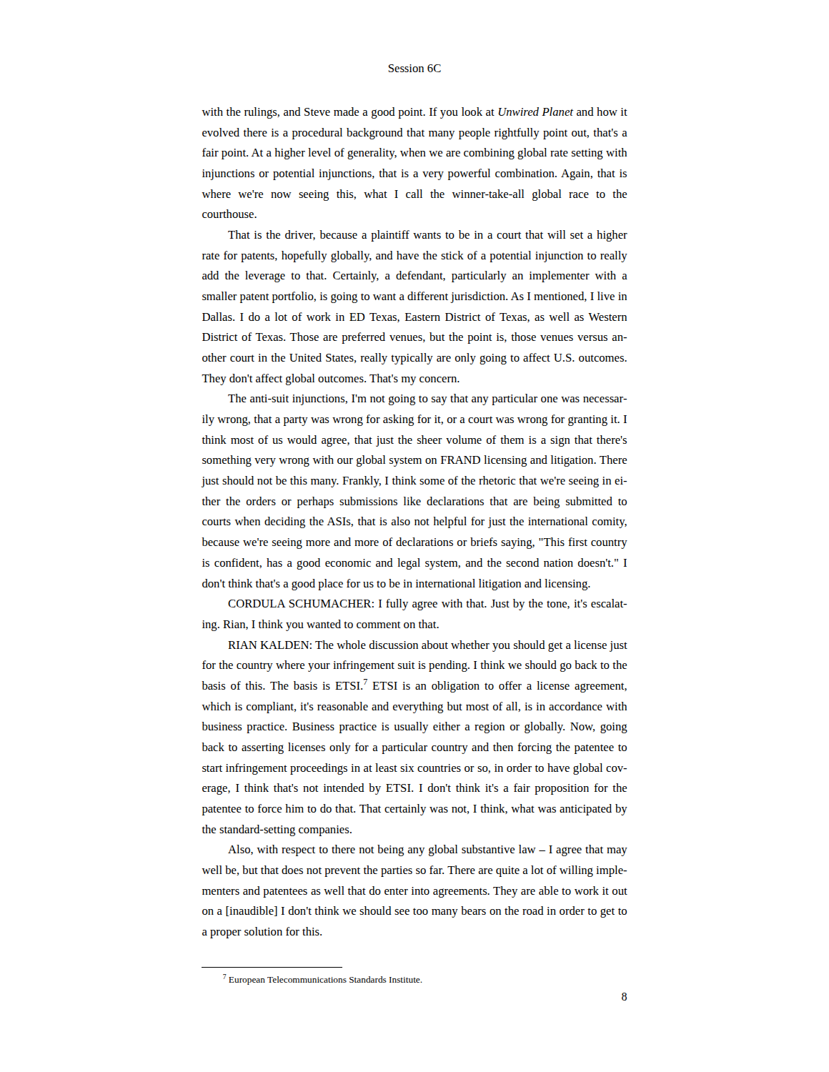Session 6C
with the rulings, and Steve made a good point. If you look at Unwired Planet and how it evolved there is a procedural background that many people rightfully point out, that's a fair point. At a higher level of generality, when we are combining global rate setting with injunctions or potential injunctions, that is a very powerful combination. Again, that is where we're now seeing this, what I call the winner-take-all global race to the courthouse.
That is the driver, because a plaintiff wants to be in a court that will set a higher rate for patents, hopefully globally, and have the stick of a potential injunction to really add the leverage to that. Certainly, a defendant, particularly an implementer with a smaller patent portfolio, is going to want a different jurisdiction. As I mentioned, I live in Dallas. I do a lot of work in ED Texas, Eastern District of Texas, as well as Western District of Texas. Those are preferred venues, but the point is, those venues versus another court in the United States, really typically are only going to affect U.S. outcomes. They don't affect global outcomes. That's my concern.
The anti-suit injunctions, I'm not going to say that any particular one was necessarily wrong, that a party was wrong for asking for it, or a court was wrong for granting it. I think most of us would agree, that just the sheer volume of them is a sign that there's something very wrong with our global system on FRAND licensing and litigation. There just should not be this many. Frankly, I think some of the rhetoric that we're seeing in either the orders or perhaps submissions like declarations that are being submitted to courts when deciding the ASIs, that is also not helpful for just the international comity, because we're seeing more and more of declarations or briefs saying, "This first country is confident, has a good economic and legal system, and the second nation doesn't." I don't think that's a good place for us to be in international litigation and licensing.
CORDULA SCHUMACHER: I fully agree with that. Just by the tone, it's escalating. Rian, I think you wanted to comment on that.
RIAN KALDEN: The whole discussion about whether you should get a license just for the country where your infringement suit is pending. I think we should go back to the basis of this. The basis is ETSI.7 ETSI is an obligation to offer a license agreement, which is compliant, it's reasonable and everything but most of all, is in accordance with business practice. Business practice is usually either a region or globally. Now, going back to asserting licenses only for a particular country and then forcing the patentee to start infringement proceedings in at least six countries or so, in order to have global coverage, I think that's not intended by ETSI. I don't think it's a fair proposition for the patentee to force him to do that. That certainly was not, I think, what was anticipated by the standard-setting companies.
Also, with respect to there not being any global substantive law – I agree that may well be, but that does not prevent the parties so far. There are quite a lot of willing implementers and patentees as well that do enter into agreements. They are able to work it out on a [inaudible] I don't think we should see too many bears on the road in order to get to a proper solution for this.
7 European Telecommunications Standards Institute.
8